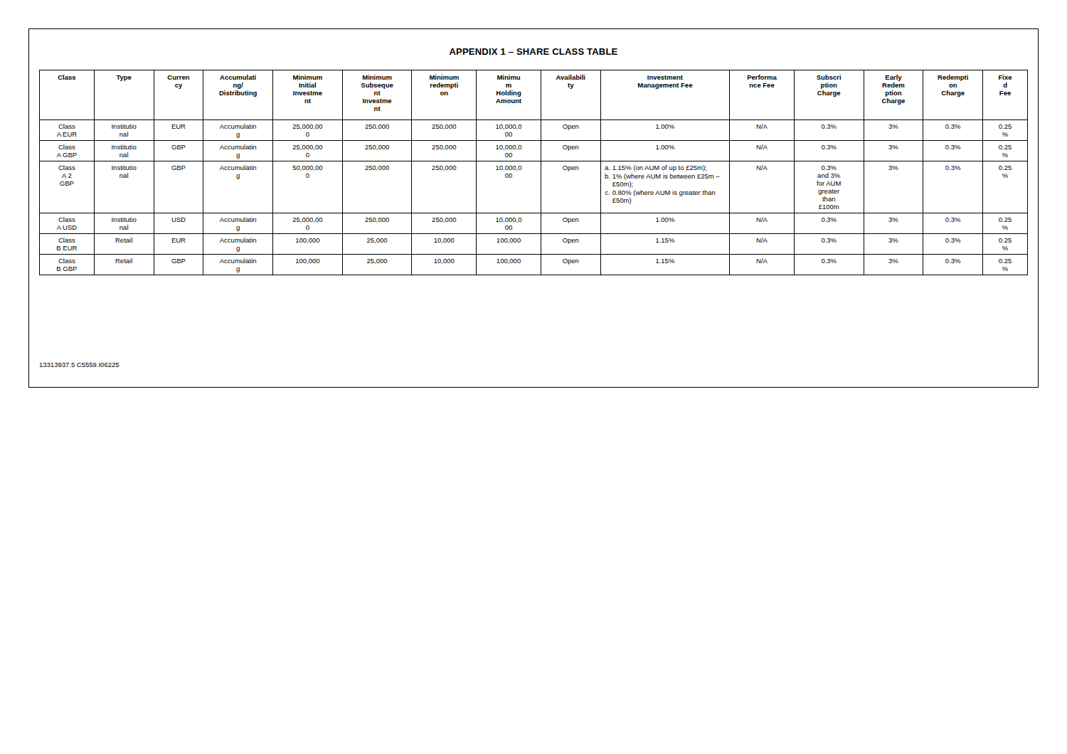APPENDIX 1 – SHARE CLASS TABLE
| Class | Type | Curren cy | Accumulati ng/ Distributing | Minimum Initial Investme nt | Minimum Subseque nt Investme nt | Minimum redempti on | Minimu m Holding Amount | Availabili ty | Investment Management Fee | Performa nce Fee | Subscri ption Charge | Early Redem ption Charge | Redempti on Charge | Fixe d Fee |
| --- | --- | --- | --- | --- | --- | --- | --- | --- | --- | --- | --- | --- | --- | --- |
| Class A EUR | Institutio nal | EUR | Accumulatin g | 25,000,00 0 | 250,000 | 250,000 | 10,000,0 00 | Open | 1.00% | N/A | 0.3% | 3% | 0.3% | 0.25 % |
| Class A GBP | Institutio nal | GBP | Accumulatin g | 25,000,00 0 | 250,000 | 250,000 | 10,000,0 00 | Open | 1.00% | N/A | 0.3% | 3% | 0.3% | 0.25 % |
| Class A 2 GBP | Institutio nal | GBP | Accumulatin g | 50,000,00 0 | 250,000 | 250,000 | 10,000,0 00 | Open | 1.15% (on AUM of up to £25m); 1% (where AUM is between £25m – £50m); 0.80% (where AUM is greater than £50m) | N/A | 0.3% and 3% for AUM greater than £100m | 3% | 0.3% | 0.25 % |
| Class A USD | Institutio nal | USD | Accumulatin g | 25,000,00 0 | 250,000 | 250,000 | 10,000,0 00 | Open | 1.00% | N/A | 0.3% | 3% | 0.3% | 0.25 % |
| Class B EUR | Retail | EUR | Accumulatin g | 100,000 | 25,000 | 10,000 | 100,000 | Open | 1.15% | N/A | 0.3% | 3% | 0.3% | 0.25 % |
| Class B GBP | Retail | GBP | Accumulatin g | 100,000 | 25,000 | 10,000 | 100,000 | Open | 1.15% | N/A | 0.3% | 3% | 0.3% | 0.25 % |
13313937.5 C5559.I06225